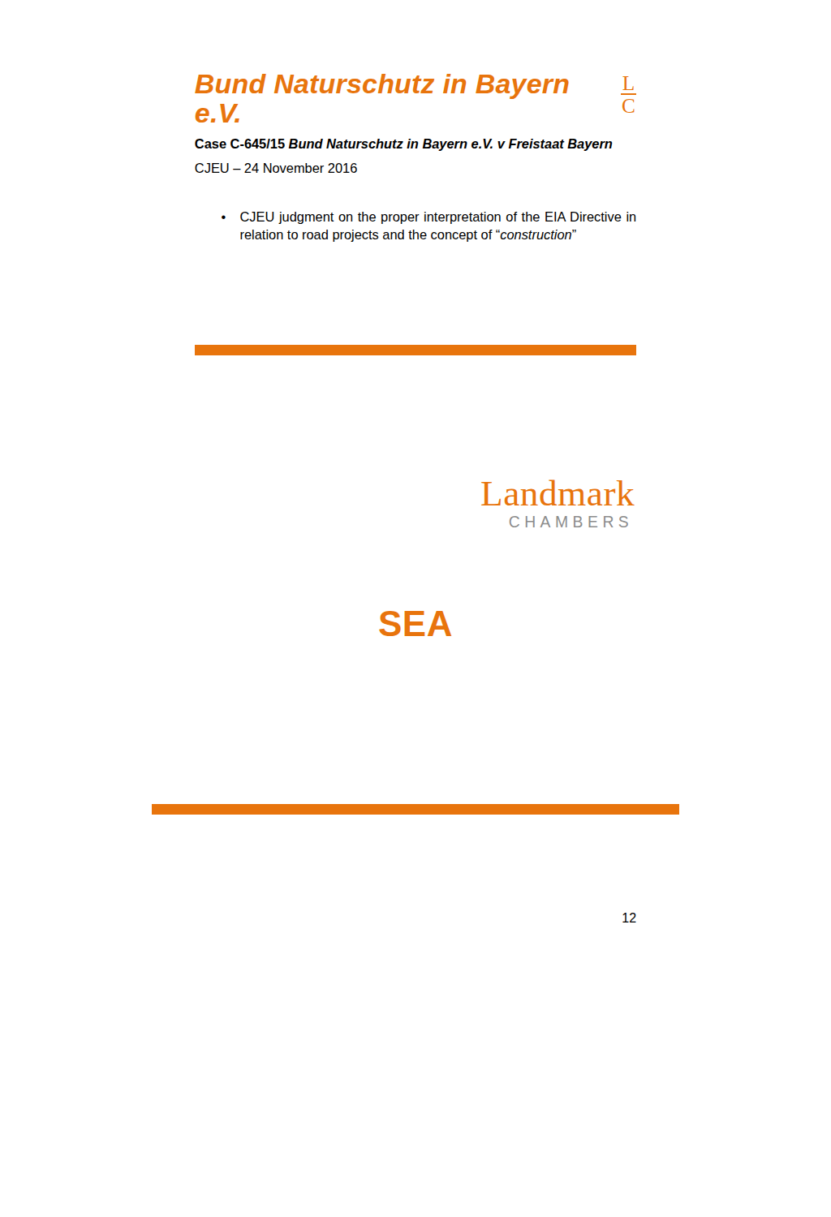Bund Naturschutz in Bayern e.V.
L C
Case C-645/15 Bund Naturschutz in Bayern e.V. v Freistaat Bayern
CJEU – 24 November 2016
CJEU judgment on the proper interpretation of the EIA Directive in relation to road projects and the concept of “construction”
Landmark
CHAMBERS
SEA
12